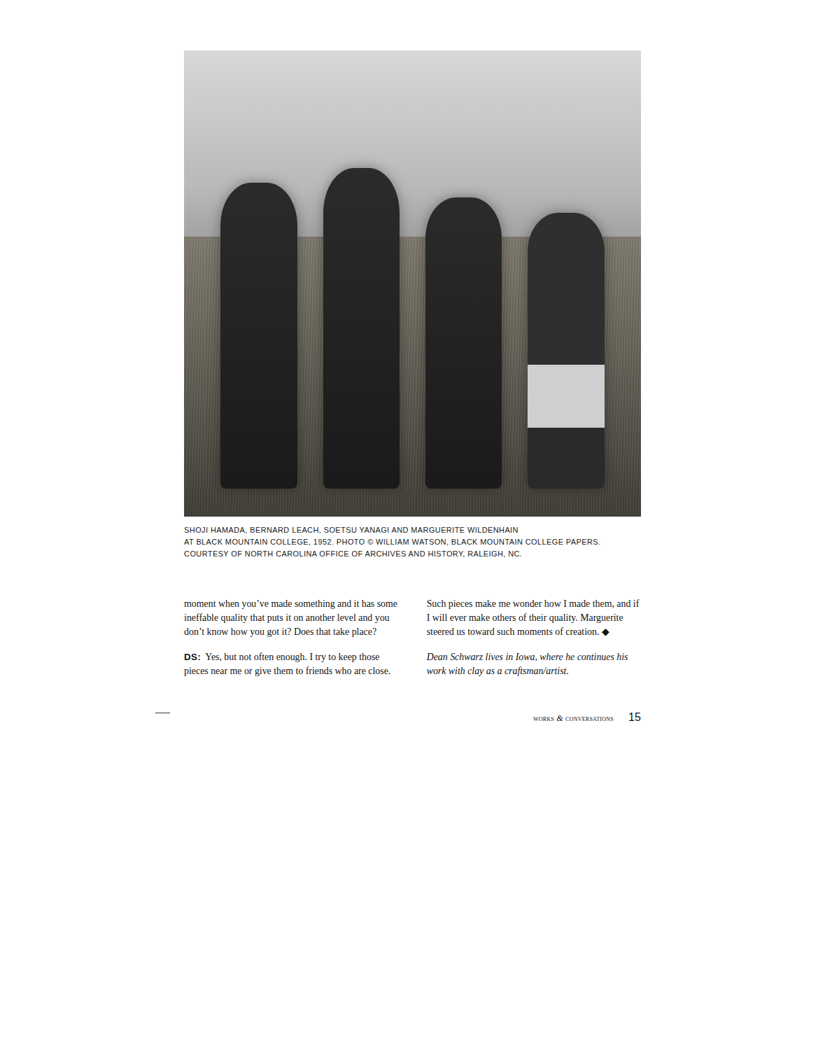Shoji Hamada, Bernard Leach, Soetsu Yanagi and Marguerite Wildenhain
at Black Mountain College, 1952. Photo © William Watson, Black Mountain College Papers.
Courtesy of North Carolina Office of Archives and History, Raleigh, NC.
moment when you’ve made something and it has some ineffable quality that puts it on another level and you don’t know how you got it? Does that take place?
DS: Yes, but not often enough. I try to keep those pieces near me or give them to friends who are close.
Such pieces make me wonder how I made them, and if I will ever make others of their quality. Marguerite steered us toward such moments of creation. ◆
Dean Schwarz lives in Iowa, where he continues his work with clay as a craftsman/artist.
works & conversations 15